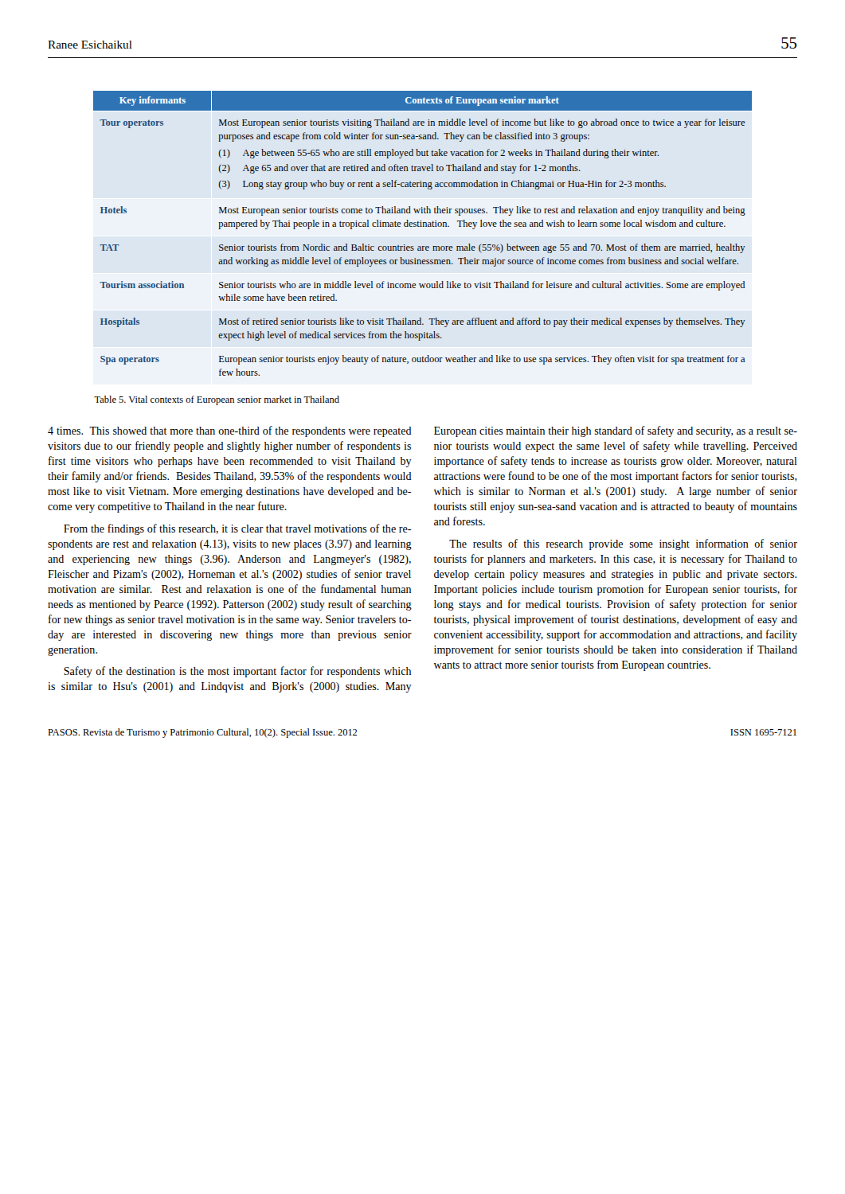Ranee Esichaikul 55
| Key informants | Contexts of European senior market |
| --- | --- |
| Tour operators | Most European senior tourists visiting Thailand are in middle level of income but like to go abroad once to twice a year for leisure purposes and escape from cold winter for sun-sea-sand. They can be classified into 3 groups: (1) Age between 55-65 who are still employed but take vacation for 2 weeks in Thailand during their winter. (2) Age 65 and over that are retired and often travel to Thailand and stay for 1-2 months. (3) Long stay group who buy or rent a self-catering accommodation in Chiangmai or Hua-Hin for 2-3 months. |
| Hotels | Most European senior tourists come to Thailand with their spouses. They like to rest and relaxation and enjoy tranquility and being pampered by Thai people in a tropical climate destination. They love the sea and wish to learn some local wisdom and culture. |
| TAT | Senior tourists from Nordic and Baltic countries are more male (55%) between age 55 and 70. Most of them are married, healthy and working as middle level of employees or businessmen. Their major source of income comes from business and social welfare. |
| Tourism association | Senior tourists who are in middle level of income would like to visit Thailand for leisure and cultural activities. Some are employed while some have been retired. |
| Hospitals | Most of retired senior tourists like to visit Thailand. They are affluent and afford to pay their medical expenses by themselves. They expect high level of medical services from the hospitals. |
| Spa operators | European senior tourists enjoy beauty of nature, outdoor weather and like to use spa services. They often visit for spa treatment for a few hours. |
Table 5. Vital contexts of European senior market in Thailand
4 times. This showed that more than one-third of the respondents were repeated visitors due to our friendly people and slightly higher number of respondents is first time visitors who perhaps have been recommended to visit Thailand by their family and/or friends. Besides Thailand, 39.53% of the respondents would most like to visit Vietnam. More emerging destinations have developed and become very competitive to Thailand in the near future.
From the findings of this research, it is clear that travel motivations of the respondents are rest and relaxation (4.13), visits to new places (3.97) and learning and experiencing new things (3.96). Anderson and Langmeyer's (1982), Fleischer and Pizam's (2002), Horneman et al.'s (2002) studies of senior travel motivation are similar. Rest and relaxation is one of the fundamental human needs as mentioned by Pearce (1992). Patterson (2002) study result of searching for new things as senior travel motivation is in the same way. Senior travelers today are interested in discovering new things more than previous senior generation.
Safety of the destination is the most important factor for respondents which is similar to Hsu's (2001) and Lindqvist and Bjork's (2000) studies. Many European cities maintain their high standard of safety and security, as a result senior tourists would expect the same level of safety while travelling. Perceived importance of safety tends to increase as tourists grow older. Moreover, natural attractions were found to be one of the most important factors for senior tourists, which is similar to Norman et al.'s (2001) study. A large number of senior tourists still enjoy sun-sea-sand vacation and is attracted to beauty of mountains and forests.
The results of this research provide some insight information of senior tourists for planners and marketers. In this case, it is necessary for Thailand to develop certain policy measures and strategies in public and private sectors. Important policies include tourism promotion for European senior tourists, for long stays and for medical tourists. Provision of safety protection for senior tourists, physical improvement of tourist destinations, development of easy and convenient accessibility, support for accommodation and attractions, and facility improvement for senior tourists should be taken into consideration if Thailand wants to attract more senior tourists from European countries.
PASOS. Revista de Turismo y Patrimonio Cultural, 10(2). Special Issue. 2012 ISSN 1695-7121